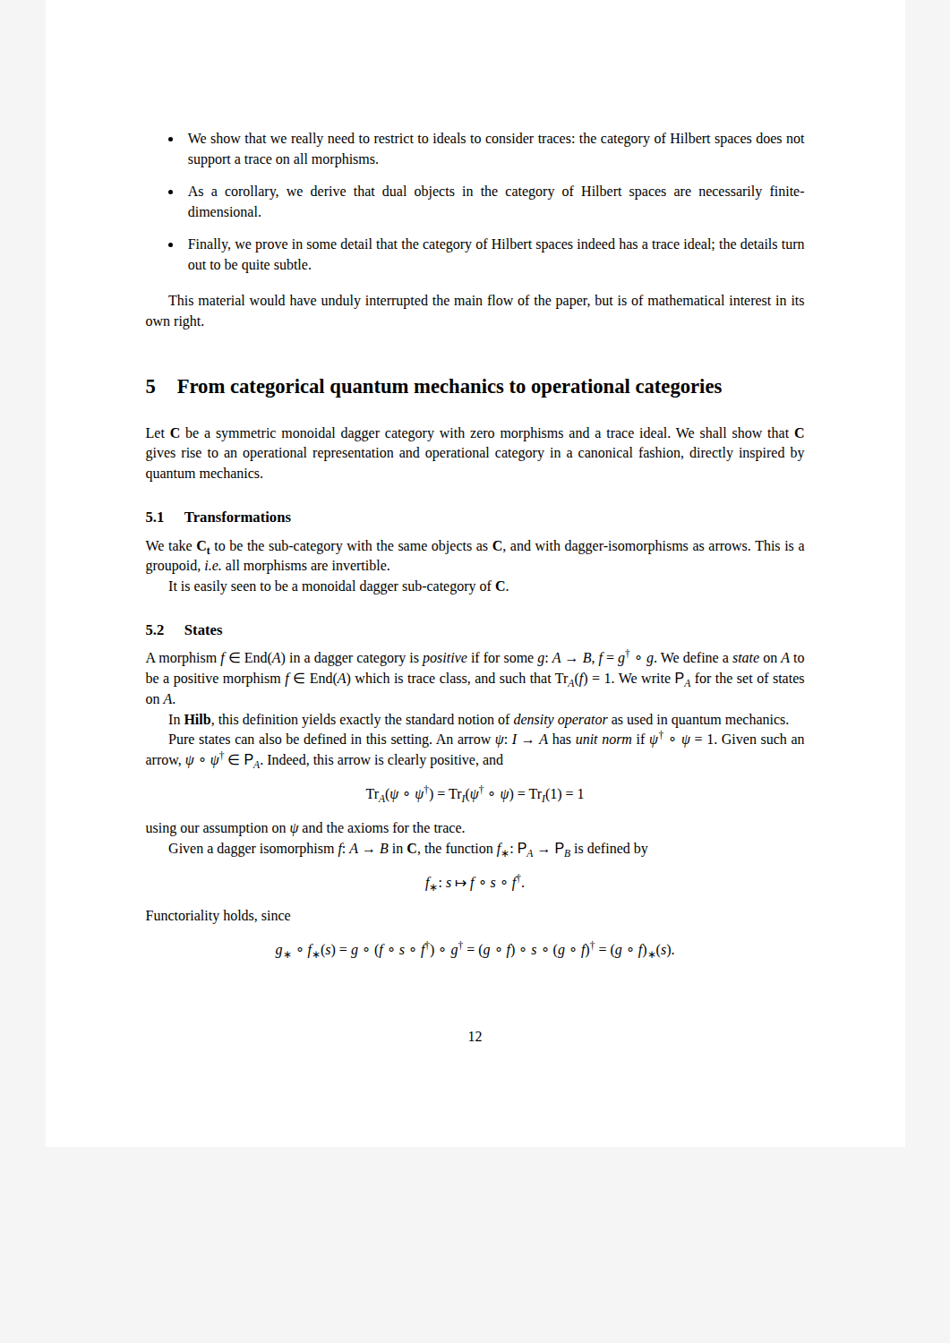We show that we really need to restrict to ideals to consider traces: the category of Hilbert spaces does not support a trace on all morphisms.
As a corollary, we derive that dual objects in the category of Hilbert spaces are necessarily finite-dimensional.
Finally, we prove in some detail that the category of Hilbert spaces indeed has a trace ideal; the details turn out to be quite subtle.
This material would have unduly interrupted the main flow of the paper, but is of mathematical interest in its own right.
5 From categorical quantum mechanics to operational categories
Let C be a symmetric monoidal dagger category with zero morphisms and a trace ideal. We shall show that C gives rise to an operational representation and operational category in a canonical fashion, directly inspired by quantum mechanics.
5.1 Transformations
We take Ct to be the sub-category with the same objects as C, and with dagger-isomorphisms as arrows. This is a groupoid, i.e. all morphisms are invertible.
It is easily seen to be a monoidal dagger sub-category of C.
5.2 States
A morphism f ∈ End(A) in a dagger category is positive if for some g: A → B, f = g† ∘ g. We define a state on A to be a positive morphism f ∈ End(A) which is trace class, and such that TrA(f) = 1. We write PA for the set of states on A.
In Hilb, this definition yields exactly the standard notion of density operator as used in quantum mechanics.
Pure states can also be defined in this setting. An arrow ψ: I → A has unit norm if ψ† ∘ ψ = 1. Given such an arrow, ψ ∘ ψ† ∈ PA. Indeed, this arrow is clearly positive, and
TrA(ψ ∘ ψ†) = TrI(ψ† ∘ ψ) = TrI(1) = 1
using our assumption on ψ and the axioms for the trace.
Given a dagger isomorphism f: A → B in C, the function f∗: PA → PB is defined by
f∗: s ↦ f ∘ s ∘ f†.
Functoriality holds, since
g∗ ∘ f∗(s) = g ∘ (f ∘ s ∘ f†) ∘ g† = (g ∘ f) ∘ s ∘ (g ∘ f)† = (g ∘ f)∗(s).
12